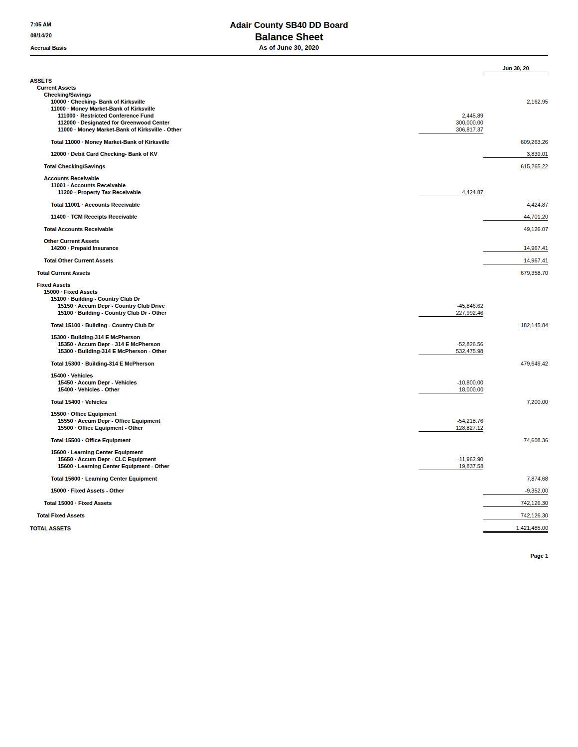| 7:05 AM | Adair County SB40 DD Board | |
| 08/14/20 | Balance Sheet | |
| Accrual Basis | As of June 30, 2020 | |
| | | Jun 30, 20 |
| ASSETS | | |
| Current Assets | | |
| Checking/Savings | | |
| 10000 · Checking- Bank of Kirksville | | 2,162.95 |
| 11000 · Money Market-Bank of Kirksville | | |
| 111000 · Restricted Conference Fund | 2,445.89 | |
| 112000 · Designated for Greenwood Center | 300,000.00 | |
| 11000 · Money Market-Bank of Kirksville - Other | 306,817.37 | |
| Total 11000 · Money Market-Bank of Kirksville | | 609,263.26 |
| 12000 · Debit Card Checking- Bank of KV | | 3,839.01 |
| Total Checking/Savings | | 615,265.22 |
| Accounts Receivable | | |
| 11001 · Accounts Receivable | | |
| 11200 · Property Tax Receivable | 4,424.87 | |
| Total 11001 · Accounts Receivable | | 4,424.87 |
| 11400 · TCM Receipts Receivable | | 44,701.20 |
| Total Accounts Receivable | | 49,126.07 |
| Other Current Assets | | |
| 14200 · Prepaid Insurance | | 14,967.41 |
| Total Other Current Assets | | 14,967.41 |
| Total Current Assets | | 679,358.70 |
| Fixed Assets | | |
| 15000 · Fixed Assets | | |
| 15100 · Building - Country Club Dr | | |
| 15150 · Accum Depr - Country Club Drive | -45,846.62 | |
| 15100 · Building - Country Club Dr - Other | 227,992.46 | |
| Total 15100 · Building - Country Club Dr | | 182,145.84 |
| 15300 · Building-314 E McPherson | | |
| 15350 · Accum Depr - 314 E McPherson | -52,826.56 | |
| 15300 · Building-314 E McPherson - Other | 532,475.98 | |
| Total 15300 · Building-314 E McPherson | | 479,649.42 |
| 15400 · Vehicles | | |
| 15450 · Accum Depr - Vehicles | -10,800.00 | |
| 15400 · Vehicles - Other | 18,000.00 | |
| Total 15400 · Vehicles | | 7,200.00 |
| 15500 · Office Equipment | | |
| 15550 · Accum Depr - Office Equipment | -54,218.76 | |
| 15500 · Office Equipment - Other | 128,827.12 | |
| Total 15500 · Office Equipment | | 74,608.36 |
| 15600 · Learning Center Equipment | | |
| 15650 · Accum Depr - CLC Equipment | -11,962.90 | |
| 15600 · Learning Center Equipment - Other | 19,837.58 | |
| Total 15600 · Learning Center Equipment | | 7,874.68 |
| 15000 · Fixed Assets - Other | | -9,352.00 |
| Total 15000 · Fixed Assets | | 742,126.30 |
| Total Fixed Assets | | 742,126.30 |
| TOTAL ASSETS | | 1,421,485.00 |
Page 1